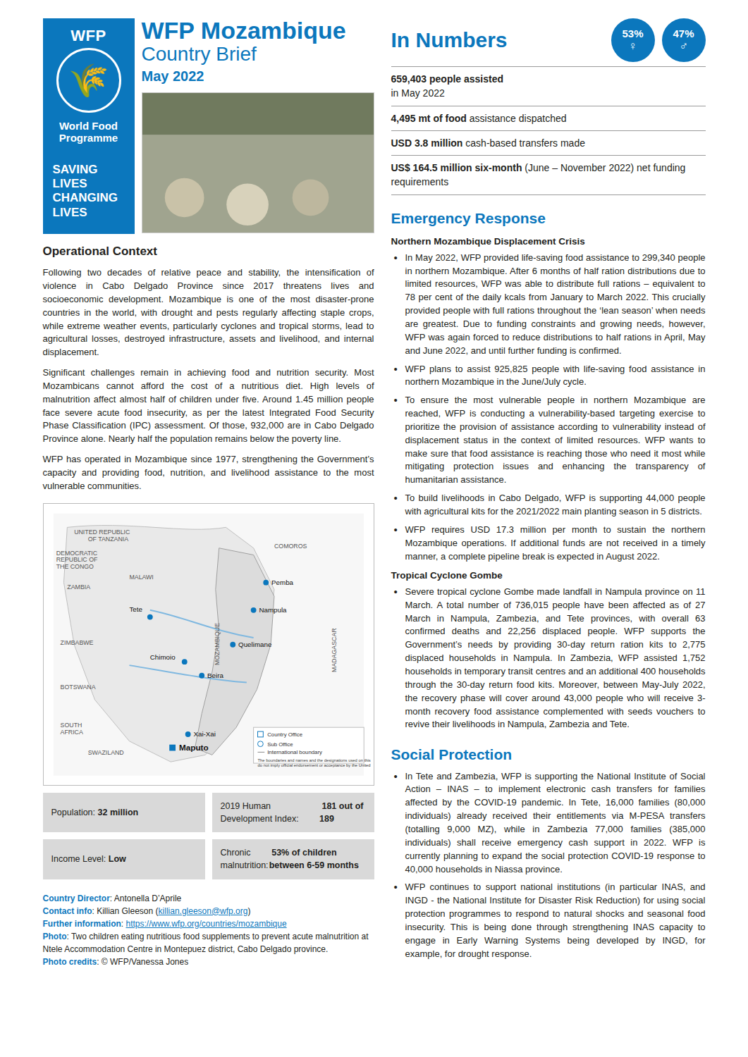WFP
🌾
World Food
Programme
SAVING
LIVES
CHANGING
LIVES
WFP Mozambique
Country Brief
May 2022
Operational Context
Following two decades of relative peace and stability, the intensification of violence in Cabo Delgado Province since 2017 threatens lives and socioeconomic development. Mozambique is one of the most disaster-prone countries in the world, with drought and pests regularly affecting staple crops, while extreme weather events, particularly cyclones and tropical storms, lead to agricultural losses, destroyed infrastructure, assets and livelihood, and internal displacement.
Significant challenges remain in achieving food and nutrition security. Most Mozambicans cannot afford the cost of a nutritious diet. High levels of malnutrition affect almost half of children under five. Around 1.45 million people face severe acute food insecurity, as per the latest Integrated Food Security Phase Classification (IPC) assessment. Of those, 932,000 are in Cabo Delgado Province alone. Nearly half the population remains below the poverty line.
WFP has operated in Mozambique since 1977, strengthening the Government’s capacity and providing food, nutrition, and livelihood assistance to the most vulnerable communities.
UNITED REPUBLIC OF TANZANIA DEMOCRATIC REPUBLIC OF THE CONGO COMOROS ZAMBIA MALAWI ZIMBABWE BOTSWANA SOUTH AFRICA SWAZILAND MOZAMBIQUE MADAGASCAR Pemba Nampula Tete Quelimane Chimoio Beira Xai-Xai Maputo Country Office Sub Office International boundary The boundaries and names and the designations used on this map do not imply official endorsement or acceptance by the United Nations.
Population: 32 million
2019 Human Development Index: 181 out of 189
Income Level: Low
Chronic malnutrition: 53% of children between 6-59 months
Country Director: Antonella D’Aprile
Contact info: Killian Gleeson (killian.gleeson@wfp.org)
Further information: https://www.wfp.org/countries/mozambique
Photo: Two children eating nutritious food supplements to prevent acute malnutrition at Ntele Accommodation Centre in Montepuez district, Cabo Delgado province.
Photo credits: © WFP/Vanessa Jones
In Numbers
53%♀
47%♂
659,403 people assisted
in May 2022
4,495 mt of food assistance dispatched
USD 3.8 million cash-based transfers made
US$ 164.5 million six-month (June – November 2022) net funding requirements
Emergency Response
Northern Mozambique Displacement Crisis
In May 2022, WFP provided life-saving food assistance to 299,340 people in northern Mozambique. After 6 months of half ration distributions due to limited resources, WFP was able to distribute full rations – equivalent to 78 per cent of the daily kcals from January to March 2022. This crucially provided people with full rations throughout the ‘lean season’ when needs are greatest. Due to funding constraints and growing needs, however, WFP was again forced to reduce distributions to half rations in April, May and June 2022, and until further funding is confirmed.
WFP plans to assist 925,825 people with life-saving food assistance in northern Mozambique in the June/July cycle.
To ensure the most vulnerable people in northern Mozambique are reached, WFP is conducting a vulnerability-based targeting exercise to prioritize the provision of assistance according to vulnerability instead of displacement status in the context of limited resources. WFP wants to make sure that food assistance is reaching those who need it most while mitigating protection issues and enhancing the transparency of humanitarian assistance.
To build livelihoods in Cabo Delgado, WFP is supporting 44,000 people with agricultural kits for the 2021/2022 main planting season in 5 districts.
WFP requires USD 17.3 million per month to sustain the northern Mozambique operations. If additional funds are not received in a timely manner, a complete pipeline break is expected in August 2022.
Tropical Cyclone Gombe
Severe tropical cyclone Gombe made landfall in Nampula province on 11 March. A total number of 736,015 people have been affected as of 27 March in Nampula, Zambezia, and Tete provinces, with overall 63 confirmed deaths and 22,256 displaced people. WFP supports the Government’s needs by providing 30-day return ration kits to 2,775 displaced households in Nampula. In Zambezia, WFP assisted 1,752 households in temporary transit centres and an additional 400 households through the 30-day return food kits. Moreover, between May-July 2022, the recovery phase will cover around 43,000 people who will receive 3-month recovery food assistance complemented with seeds vouchers to revive their livelihoods in Nampula, Zambezia and Tete.
Social Protection
In Tete and Zambezia, WFP is supporting the National Institute of Social Action – INAS – to implement electronic cash transfers for families affected by the COVID-19 pandemic. In Tete, 16,000 families (80,000 individuals) already received their entitlements via M-PESA transfers (totalling 9,000 MZ), while in Zambezia 77,000 families (385,000 individuals) shall receive emergency cash support in 2022. WFP is currently planning to expand the social protection COVID-19 response to 40,000 households in Niassa province.
WFP continues to support national institutions (in particular INAS, and INGD - the National Institute for Disaster Risk Reduction) for using social protection programmes to respond to natural shocks and seasonal food insecurity. This is being done through strengthening INAS capacity to engage in Early Warning Systems being developed by INGD, for example, for drought response.